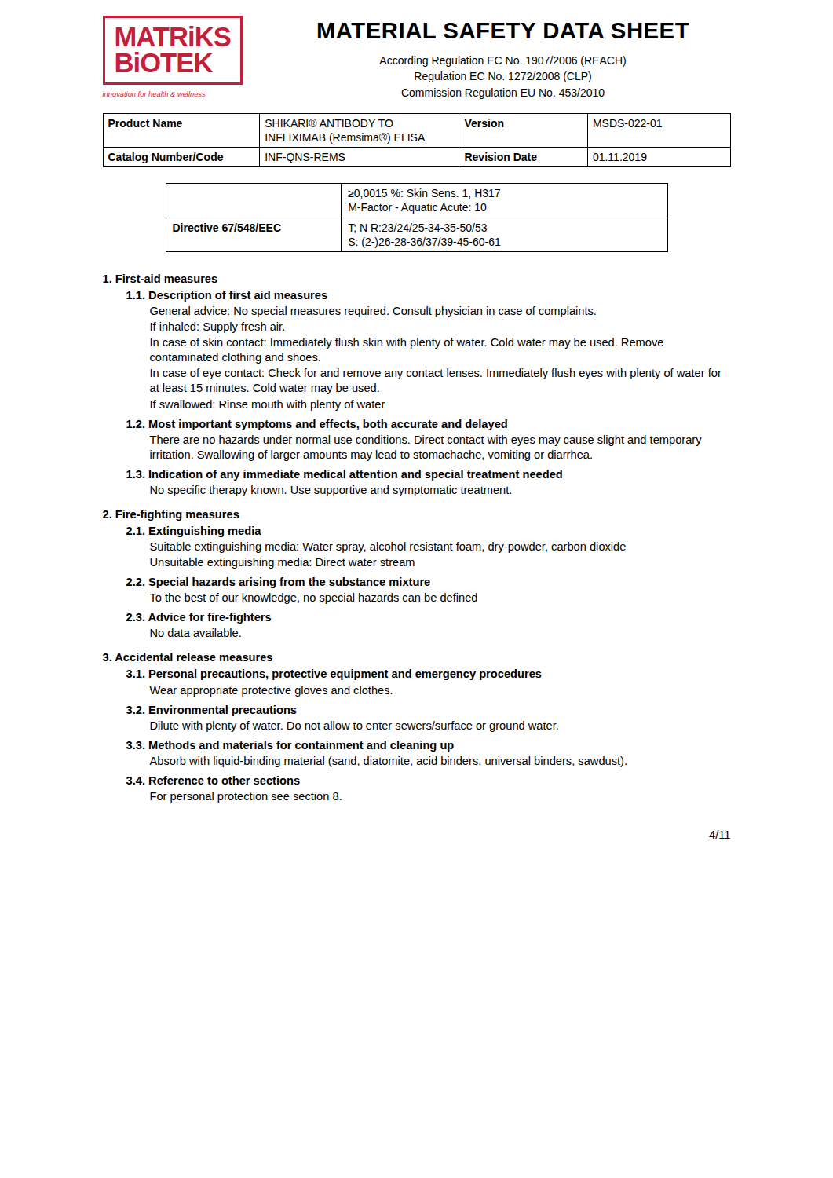MATRiKS
BiOTEK
innovation for health & wellness
MATERIAL SAFETY DATA SHEET
According Regulation EC No. 1907/2006 (REACH)
Regulation EC No. 1272/2008 (CLP)
Commission Regulation EU No. 453/2010
| Product Name | SHIKARI® ANTIBODY TO INFLIXIMAB (Remsima®) ELISA | Version | MSDS-022-01 |
| Catalog Number/Code | INF-QNS-REMS | Revision Date | 01.11.2019 |
| | ≥0,0015 %: Skin Sens. 1, H317 M-Factor - Aquatic Acute: 10 |
| Directive 67/548/EEC | T; N R:23/24/25-34-35-50/53 S: (2-)26-28-36/37/39-45-60-61 |
First-aid measures
Description of first aid measures
General advice: No special measures required. Consult physician in case of complaints.
If inhaled: Supply fresh air.
In case of skin contact: Immediately flush skin with plenty of water. Cold water may be used. Remove contaminated clothing and shoes.
In case of eye contact: Check for and remove any contact lenses. Immediately flush eyes with plenty of water for at least 15 minutes. Cold water may be used.
If swallowed: Rinse mouth with plenty of water
Most important symptoms and effects, both accurate and delayed
There are no hazards under normal use conditions. Direct contact with eyes may cause slight and temporary irritation. Swallowing of larger amounts may lead to stomachache, vomiting or diarrhea.
Indication of any immediate medical attention and special treatment needed
No specific therapy known. Use supportive and symptomatic treatment.
Fire-fighting measures
Extinguishing media
Suitable extinguishing media: Water spray, alcohol resistant foam, dry-powder, carbon dioxide
Unsuitable extinguishing media: Direct water stream
Special hazards arising from the substance mixture
To the best of our knowledge, no special hazards can be defined
Advice for fire-fighters
No data available.
Accidental release measures
Personal precautions, protective equipment and emergency procedures
Wear appropriate protective gloves and clothes.
Environmental precautions
Dilute with plenty of water. Do not allow to enter sewers/surface or ground water.
Methods and materials for containment and cleaning up
Absorb with liquid-binding material (sand, diatomite, acid binders, universal binders, sawdust).
Reference to other sections
For personal protection see section 8.
4/11